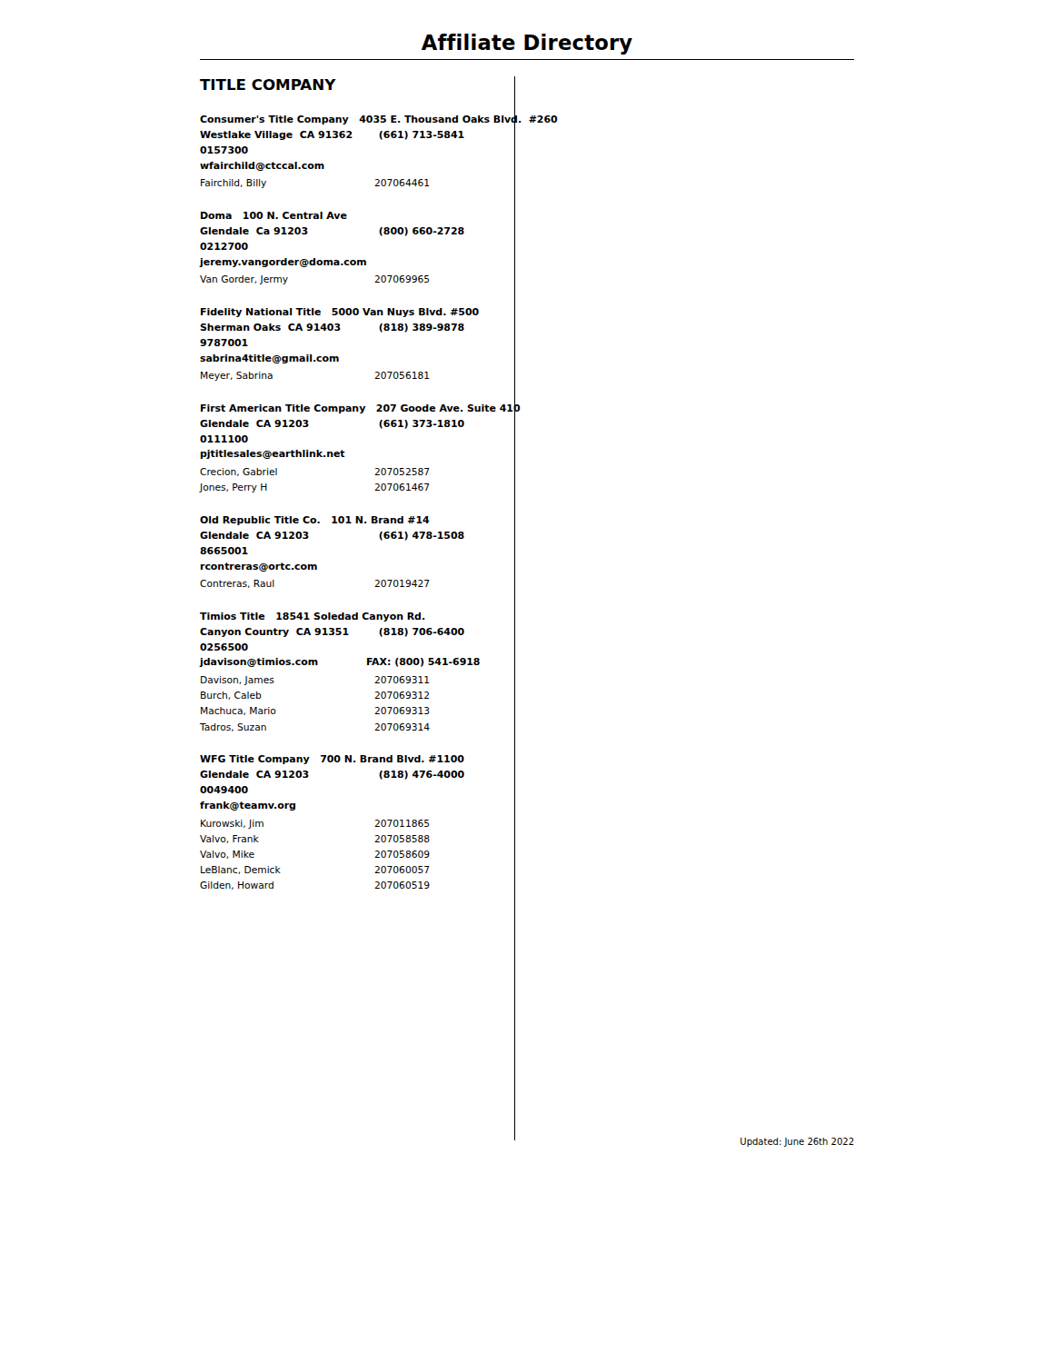Affiliate Directory
TITLE COMPANY
Consumer's Title Company 4035 E. Thousand Oaks Blvd. #260
Westlake Village CA 91362(661) 713-58410157300
wfairchild@ctccal.com
Fairchild, Billy 207064461
Doma 100 N. Central Ave
Glendale Ca 91203(800) 660-27280212700
jeremy.vangorder@doma.com
Van Gorder, Jermy 207069965
Fidelity National Title 5000 Van Nuys Blvd. #500
Sherman Oaks CA 91403(818) 389-98789787001
sabrina4title@gmail.com
Meyer, Sabrina 207056181
First American Title Company 207 Goode Ave. Suite 410
Glendale CA 91203(661) 373-18100111100
pjtitlesales@earthlink.net
Crecion, Gabriel 207052587
Jones, Perry H 207061467
Old Republic Title Co. 101 N. Brand #14
Glendale CA 91203(661) 478-15088665001
rcontreras@ortc.com
Contreras, Raul 207019427
Timios Title 18541 Soledad Canyon Rd.
Canyon Country CA 91351(818) 706-64000256500
jdavison@timios.comFAX: (800) 541-6918
Davison, James 207069311
Burch, Caleb 207069312
Machuca, Mario 207069313
Tadros, Suzan 207069314
WFG Title Company 700 N. Brand Blvd. #1100
Glendale CA 91203(818) 476-40000049400
frank@teamv.org
Kurowski, Jim 207011865
Valvo, Frank 207058588
Valvo, Mike 207058609
LeBlanc, Demick 207060057
Gilden, Howard 207060519
Updated: June 26th 2022